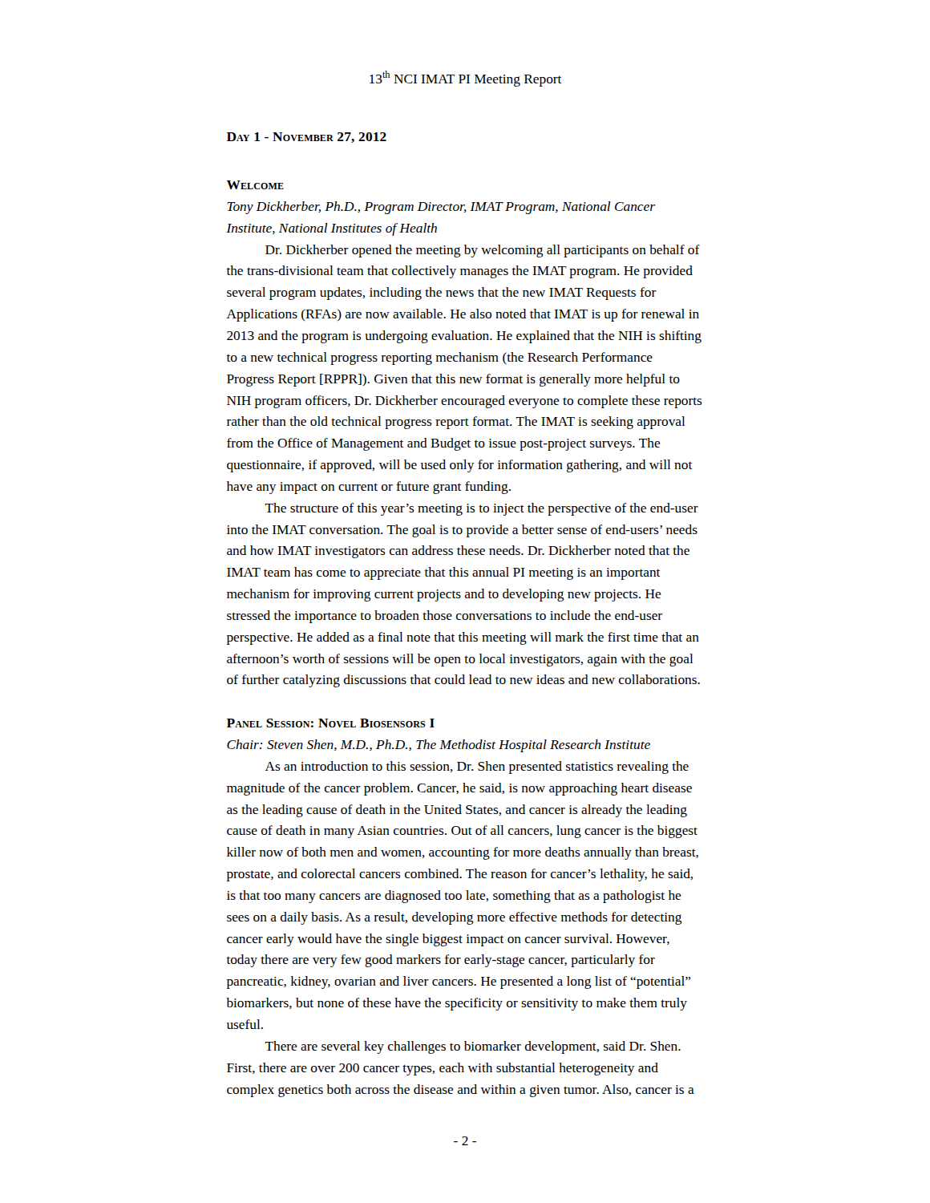13th NCI IMAT PI Meeting Report
Day 1 - November 27, 2012
Welcome
Tony Dickherber, Ph.D., Program Director, IMAT Program, National Cancer Institute, National Institutes of Health
Dr. Dickherber opened the meeting by welcoming all participants on behalf of the trans-divisional team that collectively manages the IMAT program. He provided several program updates, including the news that the new IMAT Requests for Applications (RFAs) are now available. He also noted that IMAT is up for renewal in 2013 and the program is undergoing evaluation. He explained that the NIH is shifting to a new technical progress reporting mechanism (the Research Performance Progress Report [RPPR]). Given that this new format is generally more helpful to NIH program officers, Dr. Dickherber encouraged everyone to complete these reports rather than the old technical progress report format. The IMAT is seeking approval from the Office of Management and Budget to issue post-project surveys. The questionnaire, if approved, will be used only for information gathering, and will not have any impact on current or future grant funding.
The structure of this year’s meeting is to inject the perspective of the end-user into the IMAT conversation. The goal is to provide a better sense of end-users’ needs and how IMAT investigators can address these needs. Dr. Dickherber noted that the IMAT team has come to appreciate that this annual PI meeting is an important mechanism for improving current projects and to developing new projects. He stressed the importance to broaden those conversations to include the end-user perspective. He added as a final note that this meeting will mark the first time that an afternoon’s worth of sessions will be open to local investigators, again with the goal of further catalyzing discussions that could lead to new ideas and new collaborations.
Panel Session: Novel Biosensors I
Chair: Steven Shen, M.D., Ph.D., The Methodist Hospital Research Institute
As an introduction to this session, Dr. Shen presented statistics revealing the magnitude of the cancer problem. Cancer, he said, is now approaching heart disease as the leading cause of death in the United States, and cancer is already the leading cause of death in many Asian countries. Out of all cancers, lung cancer is the biggest killer now of both men and women, accounting for more deaths annually than breast, prostate, and colorectal cancers combined. The reason for cancer’s lethality, he said, is that too many cancers are diagnosed too late, something that as a pathologist he sees on a daily basis. As a result, developing more effective methods for detecting cancer early would have the single biggest impact on cancer survival. However, today there are very few good markers for early-stage cancer, particularly for pancreatic, kidney, ovarian and liver cancers. He presented a long list of “potential” biomarkers, but none of these have the specificity or sensitivity to make them truly useful.
There are several key challenges to biomarker development, said Dr. Shen. First, there are over 200 cancer types, each with substantial heterogeneity and complex genetics both across the disease and within a given tumor. Also, cancer is a
- 2 -